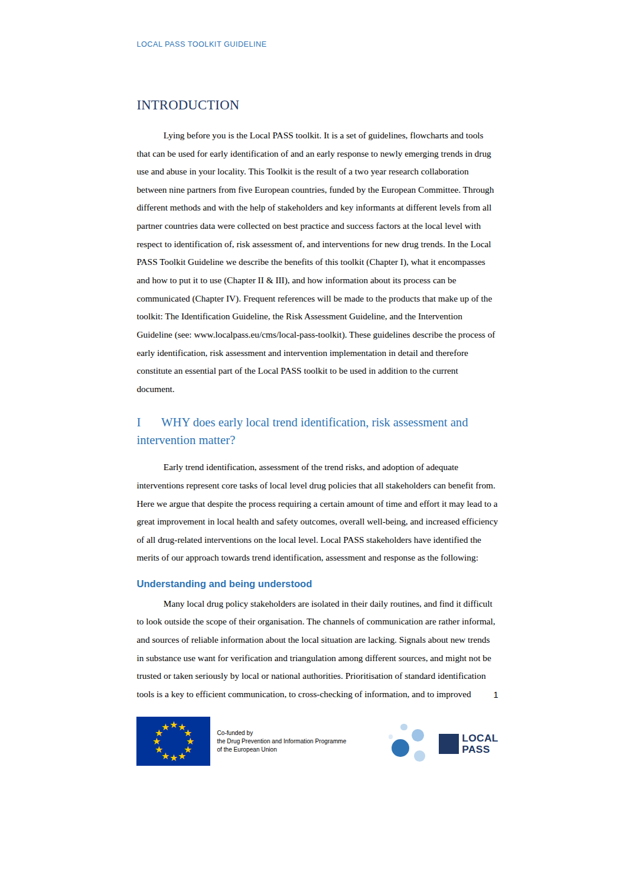LOCAL PASS TOOLKIT GUIDELINE
INTRODUCTION
Lying before you is the Local PASS toolkit. It is a set of guidelines, flowcharts and tools that can be used for early identification of and an early response to newly emerging trends in drug use and abuse in your locality. This Toolkit is the result of a two year research collaboration between nine partners from five European countries, funded by the European Committee. Through different methods and with the help of stakeholders and key informants at different levels from all partner countries data were collected on best practice and success factors at the local level with respect to identification of, risk assessment of, and interventions for new drug trends. In the Local PASS Toolkit Guideline we describe the benefits of this toolkit (Chapter I), what it encompasses and how to put it to use (Chapter II & III), and how information about its process can be communicated (Chapter IV). Frequent references will be made to the products that make up of the toolkit: The Identification Guideline, the Risk Assessment Guideline, and the Intervention Guideline (see: www.localpass.eu/cms/local-pass-toolkit). These guidelines describe the process of early identification, risk assessment and intervention implementation in detail and therefore constitute an essential part of the Local PASS toolkit to be used in addition to the current document.
IWHY does early local trend identification, risk assessment and intervention matter?
Early trend identification, assessment of the trend risks, and adoption of adequate interventions represent core tasks of local level drug policies that all stakeholders can benefit from. Here we argue that despite the process requiring a certain amount of time and effort it may lead to a great improvement in local health and safety outcomes, overall well-being, and increased efficiency of all drug-related interventions on the local level. Local PASS stakeholders have identified the merits of our approach towards trend identification, assessment and response as the following:
Understanding and being understood
Many local drug policy stakeholders are isolated in their daily routines, and find it difficult to look outside the scope of their organisation. The channels of communication are rather informal, and sources of reliable information about the local situation are lacking. Signals about new trends in substance use want for verification and triangulation among different sources, and might not be trusted or taken seriously by local or national authorities. Prioritisation of standard identification tools is a key to efficient communication, to cross-checking of information, and to improved
1
★ ★ ★ ★ ★ ★ ★ ★ ★ ★ ★ ★
Co-funded by
the Drug Prevention and Information Programme
of the European Union
LOCAL
PASS